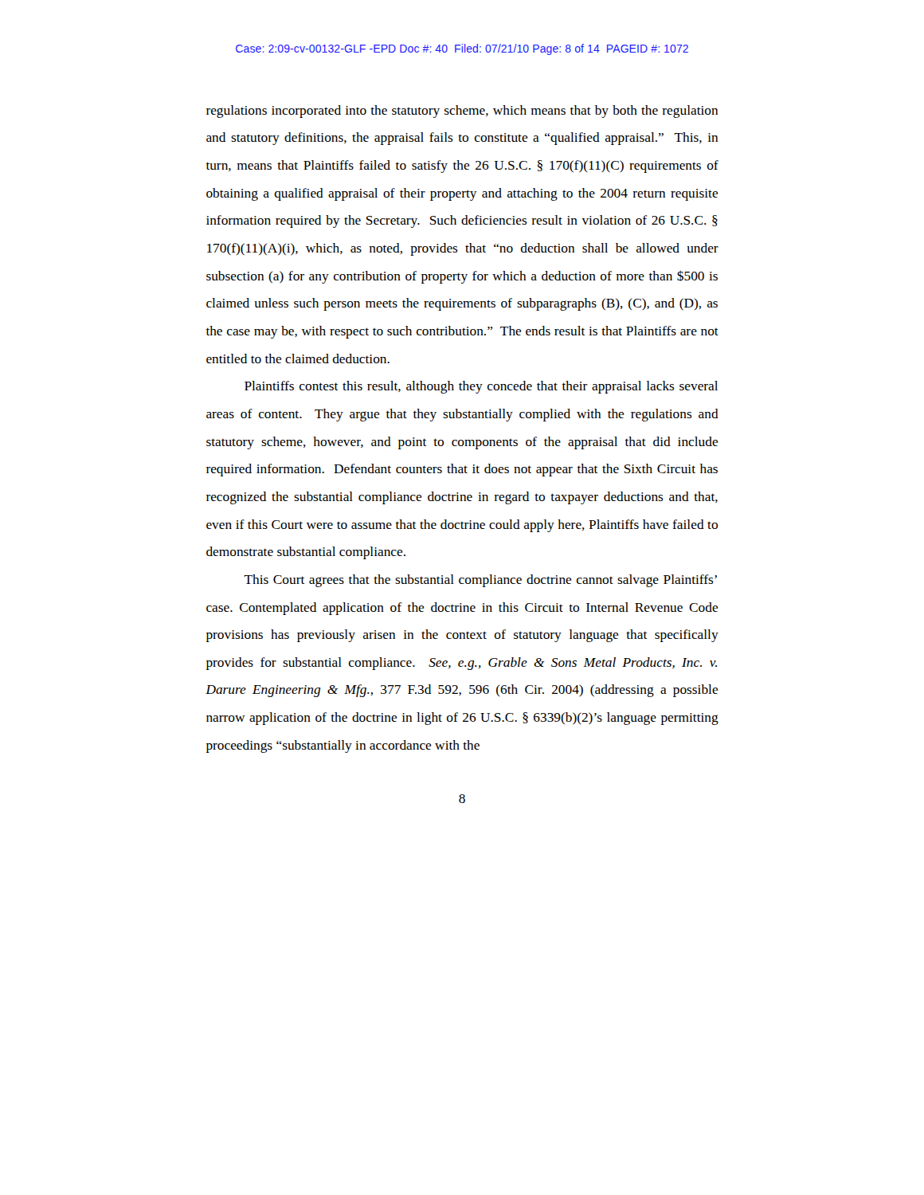Case: 2:09-cv-00132-GLF -EPD Doc #: 40 Filed: 07/21/10 Page: 8 of 14 PAGEID #: 1072
regulations incorporated into the statutory scheme, which means that by both the regulation and statutory definitions, the appraisal fails to constitute a “qualified appraisal.” This, in turn, means that Plaintiffs failed to satisfy the 26 U.S.C. § 170(f)(11)(C) requirements of obtaining a qualified appraisal of their property and attaching to the 2004 return requisite information required by the Secretary. Such deficiencies result in violation of 26 U.S.C. § 170(f)(11)(A)(i), which, as noted, provides that “no deduction shall be allowed under subsection (a) for any contribution of property for which a deduction of more than $500 is claimed unless such person meets the requirements of subparagraphs (B), (C), and (D), as the case may be, with respect to such contribution.” The ends result is that Plaintiffs are not entitled to the claimed deduction.
Plaintiffs contest this result, although they concede that their appraisal lacks several areas of content. They argue that they substantially complied with the regulations and statutory scheme, however, and point to components of the appraisal that did include required information. Defendant counters that it does not appear that the Sixth Circuit has recognized the substantial compliance doctrine in regard to taxpayer deductions and that, even if this Court were to assume that the doctrine could apply here, Plaintiffs have failed to demonstrate substantial compliance.
This Court agrees that the substantial compliance doctrine cannot salvage Plaintiffs’ case. Contemplated application of the doctrine in this Circuit to Internal Revenue Code provisions has previously arisen in the context of statutory language that specifically provides for substantial compliance. See, e.g., Grable & Sons Metal Products, Inc. v. Darure Engineering & Mfg., 377 F.3d 592, 596 (6th Cir. 2004) (addressing a possible narrow application of the doctrine in light of 26 U.S.C. § 6339(b)(2)’s language permitting proceedings “substantially in accordance with the
8